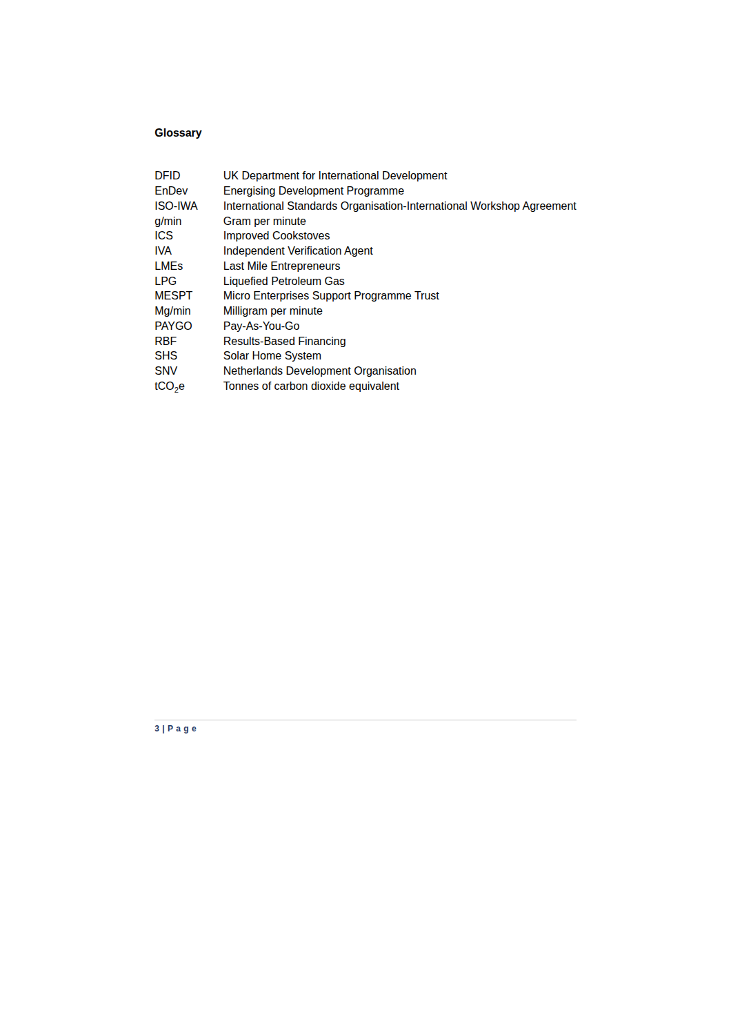Glossary
| DFID | UK Department for International Development |
| EnDev | Energising Development Programme |
| ISO-IWA | International Standards Organisation-International Workshop Agreement |
| g/min | Gram per minute |
| ICS | Improved Cookstoves |
| IVA | Independent Verification Agent |
| LMEs | Last Mile Entrepreneurs |
| LPG | Liquefied Petroleum Gas |
| MESPT | Micro Enterprises Support Programme Trust |
| Mg/min | Milligram per minute |
| PAYGO | Pay-As-You-Go |
| RBF | Results-Based Financing |
| SHS | Solar Home System |
| SNV | Netherlands Development Organisation |
| tCO 2 e | Tonnes of carbon dioxide equivalent |
3 | P a g e